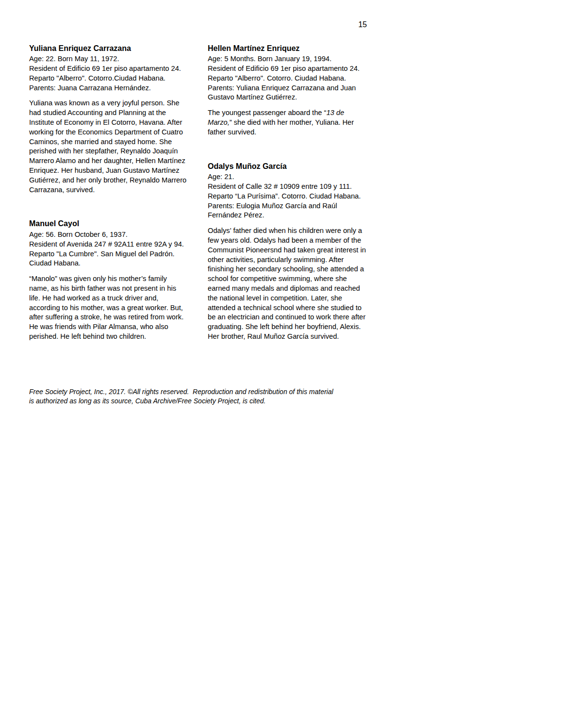15
Yuliana Enriquez Carrazana
Age: 22. Born May 11, 1972. Resident of Edificio 69 1er piso apartamento 24. Reparto "Alberro". Cotorro.Ciudad Habana. Parents: Juana Carrazana Hernández.
Yuliana was known as a very joyful person. She had studied Accounting and Planning at the Institute of Economy in El Cotorro, Havana. After working for the Economics Department of Cuatro Caminos, she married and stayed home. She perished with her stepfather, Reynaldo Joaquín Marrero Alamo and her daughter, Hellen Martínez Enriquez. Her husband, Juan Gustavo Martínez Gutiérrez, and her only brother, Reynaldo Marrero Carrazana, survived.
Manuel Cayol
Age: 56. Born October 6, 1937. Resident of Avenida 247 # 92A11 entre 92A y 94. Reparto "La Cumbre". San Miguel del Padrón. Ciudad Habana.
“Manolo” was given only his mother’s family name, as his birth father was not present in his life. He had worked as a truck driver and, according to his mother, was a great worker. But, after suffering a stroke, he was retired from work. He was friends with Pilar Almansa, who also perished. He left behind two children.
Hellen Martínez Enriquez
Age: 5 Months. Born January 19, 1994. Resident of Edificio 69 1er piso apartamento 24. Reparto "Alberro". Cotorro. Ciudad Habana. Parents: Yuliana Enriquez Carrazana and Juan Gustavo Martínez Gutiérrez.
The youngest passenger aboard the “13 de Marzo,” she died with her mother, Yuliana. Her father survived.
Odalys Muñoz García
Age: 21. Resident of Calle 32 # 10909 entre 109 y 111. Reparto “La Purísima”. Cotorro. Ciudad Habana. Parents: Eulogia Muñoz García and Raúl Fernández Pérez.
Odalys’ father died when his children were only a few years old. Odalys had been a member of the Communist Pioneersnd had taken great interest in other activities, particularly swimming. After finishing her secondary schooling, she attended a school for competitive swimming, where she earned many medals and diplomas and reached the national level in competition. Later, she attended a technical school where she studied to be an electrician and continued to work there after graduating. She left behind her boyfriend, Alexis. Her brother, Raul Muñoz García survived.
Free Society Project, Inc., 2017. ©All rights reserved. Reproduction and redistribution of this material
is authorized as long as its source, Cuba Archive/Free Society Project, is cited.